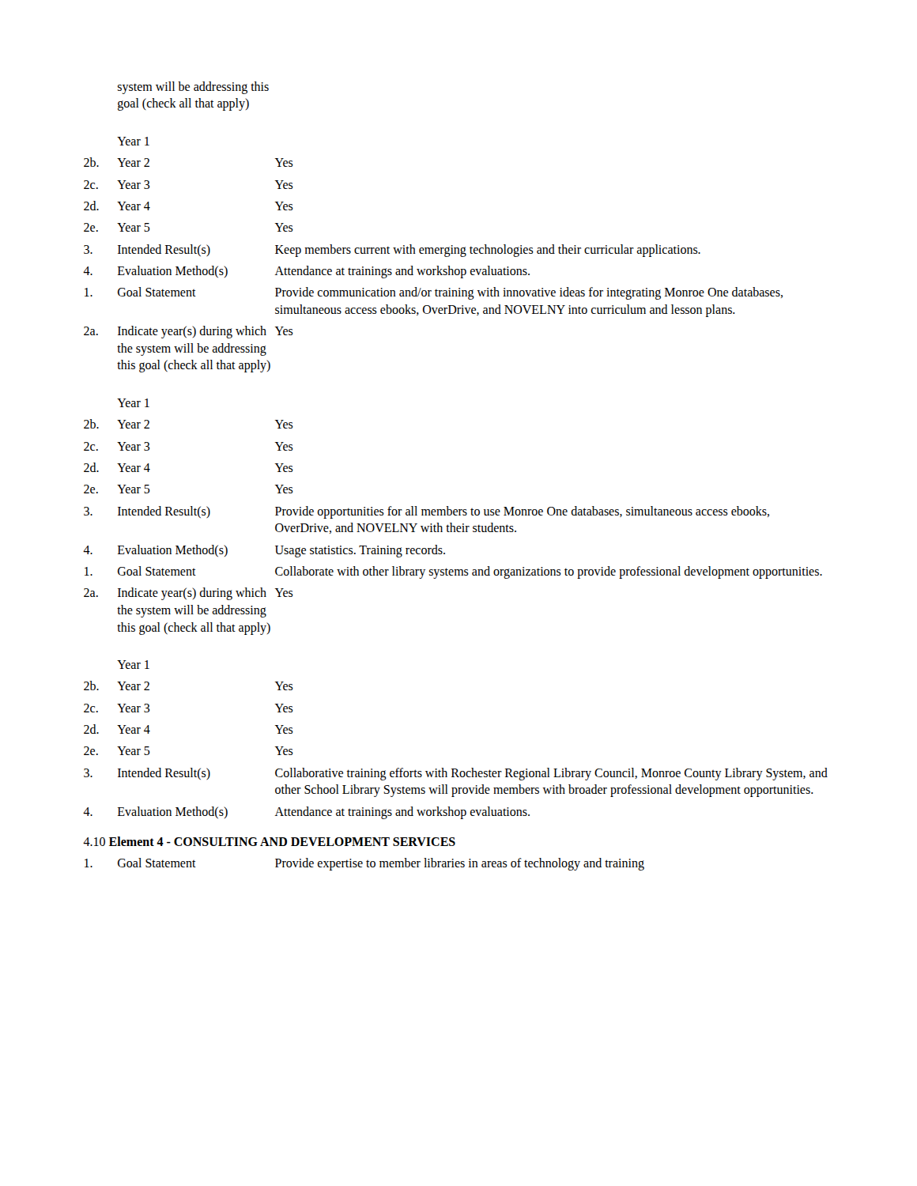| | system will be addressing this goal (check all that apply) | |
| | Year 1 | |
| 2b. | Year 2 | Yes |
| 2c. | Year 3 | Yes |
| 2d. | Year 4 | Yes |
| 2e. | Year 5 | Yes |
| 3. | Intended Result(s) | Keep members current with emerging technologies and their curricular applications. |
| 4. | Evaluation Method(s) | Attendance at trainings and workshop evaluations. |
| 1. | Goal Statement | Provide communication and/or training with innovative ideas for integrating Monroe One databases, simultaneous access ebooks, OverDrive, and NOVELNY into curriculum and lesson plans. |
| 2a. | Indicate year(s) during which the system will be addressing this goal (check all that apply) | Yes |
| | Year 1 | |
| 2b. | Year 2 | Yes |
| 2c. | Year 3 | Yes |
| 2d. | Year 4 | Yes |
| 2e. | Year 5 | Yes |
| 3. | Intended Result(s) | Provide opportunities for all members to use Monroe One databases, simultaneous access ebooks, OverDrive, and NOVELNY with their students. |
| 4. | Evaluation Method(s) | Usage statistics. Training records. |
| 1. | Goal Statement | Collaborate with other library systems and organizations to provide professional development opportunities. |
| 2a. | Indicate year(s) during which the system will be addressing this goal (check all that apply) | Yes |
| | Year 1 | |
| 2b. | Year 2 | Yes |
| 2c. | Year 3 | Yes |
| 2d. | Year 4 | Yes |
| 2e. | Year 5 | Yes |
| 3. | Intended Result(s) | Collaborative training efforts with Rochester Regional Library Council, Monroe County Library System, and other School Library Systems will provide members with broader professional development opportunities. |
| 4. | Evaluation Method(s) | Attendance at trainings and workshop evaluations. |
4.10 Element 4 - CONSULTING AND DEVELOPMENT SERVICES
| 1. | Goal Statement | Provide expertise to member libraries in areas of technology and training |